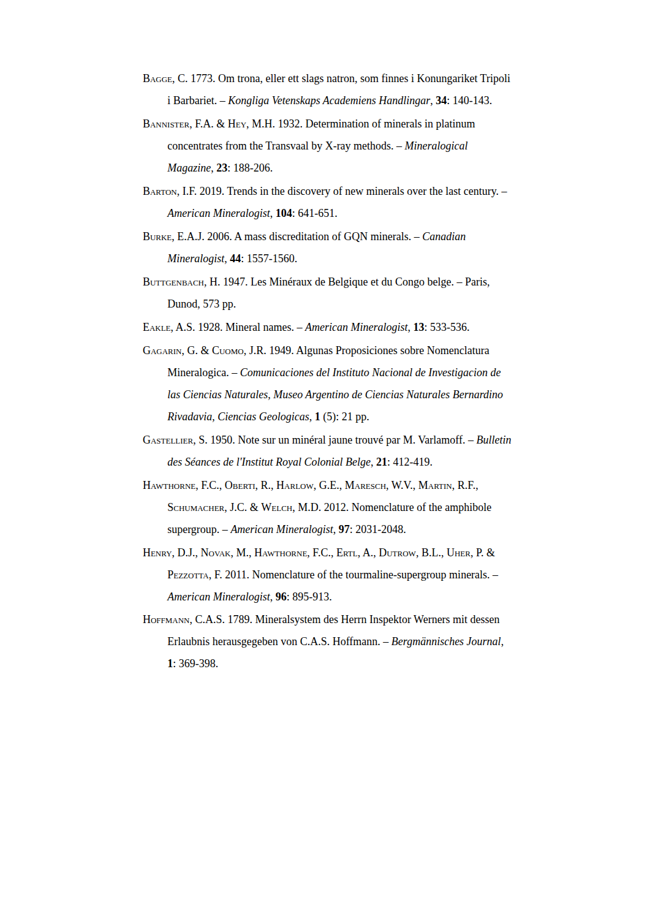Bagge, C. 1773. Om trona, eller ett slags natron, som finnes i Konungariket Tripoli i Barbariet. – Kongliga Vetenskaps Academiens Handlingar, 34: 140-143.
Bannister, F.A. & Hey, M.H. 1932. Determination of minerals in platinum concentrates from the Transvaal by X-ray methods. – Mineralogical Magazine, 23: 188-206.
Barton, I.F. 2019. Trends in the discovery of new minerals over the last century. – American Mineralogist, 104: 641-651.
Burke, E.A.J. 2006. A mass discreditation of GQN minerals. – Canadian Mineralogist, 44: 1557-1560.
Buttgenbach, H. 1947. Les Minéraux de Belgique et du Congo belge. – Paris, Dunod, 573 pp.
Eakle, A.S. 1928. Mineral names. – American Mineralogist, 13: 533-536.
Gagarin, G. & Cuomo, J.R. 1949. Algunas Proposiciones sobre Nomenclatura Mineralogica. – Comunicaciones del Instituto Nacional de Investigacion de las Ciencias Naturales, Museo Argentino de Ciencias Naturales Bernardino Rivadavia, Ciencias Geologicas, 1 (5): 21 pp.
Gastellier, S. 1950. Note sur un minéral jaune trouvé par M. Varlamoff. – Bulletin des Séances de l'Institut Royal Colonial Belge, 21: 412-419.
Hawthorne, F.C., Oberti, R., Harlow, G.E., Maresch, W.V., Martin, R.F., Schumacher, J.C. & Welch, M.D. 2012. Nomenclature of the amphibole supergroup. – American Mineralogist, 97: 2031-2048.
Henry, D.J., Novak, M., Hawthorne, F.C., Ertl, A., Dutrow, B.L., Uher, P. & Pezzotta, F. 2011. Nomenclature of the tourmaline-supergroup minerals. – American Mineralogist, 96: 895-913.
Hoffmann, C.A.S. 1789. Mineralsystem des Herrn Inspektor Werners mit dessen Erlaubnis herausgegeben von C.A.S. Hoffmann. – Bergmännisches Journal, 1: 369-398.